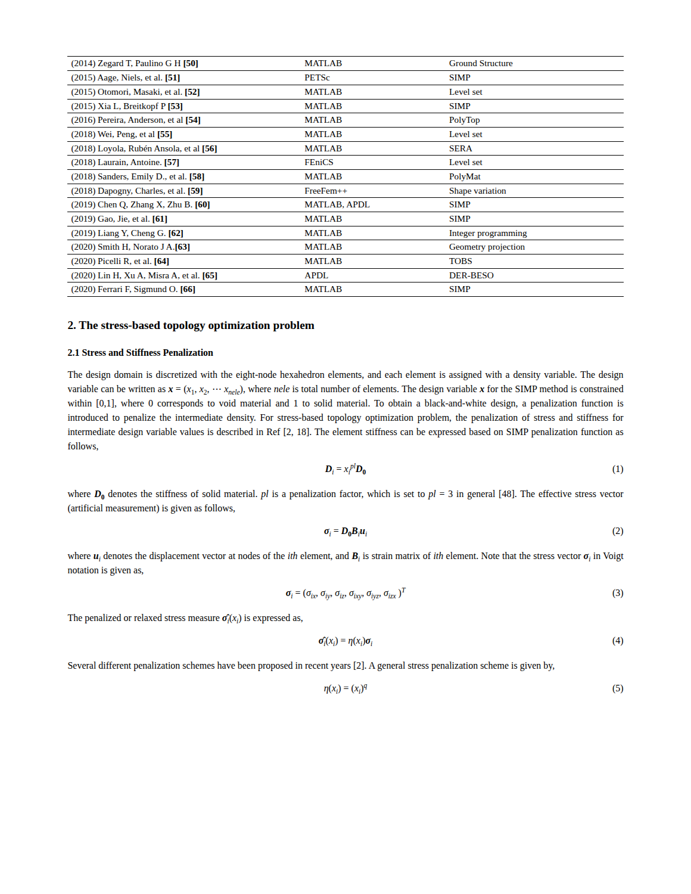| (2014) Zegard T, Paulino G H [50] | MATLAB | Ground Structure |
| (2015) Aage, Niels, et al. [51] | PETSc | SIMP |
| (2015) Otomori, Masaki, et al. [52] | MATLAB | Level set |
| (2015) Xia L, Breitkopf P [53] | MATLAB | SIMP |
| (2016) Pereira, Anderson, et al [54] | MATLAB | PolyTop |
| (2018) Wei, Peng, et al [55] | MATLAB | Level set |
| (2018) Loyola, Rubén Ansola, et al [56] | MATLAB | SERA |
| (2018) Laurain, Antoine. [57] | FEniCS | Level set |
| (2018) Sanders, Emily D., et al. [58] | MATLAB | PolyMat |
| (2018) Dapogny, Charles, et al. [59] | FreeFem++ | Shape variation |
| (2019) Chen Q, Zhang X, Zhu B. [60] | MATLAB, APDL | SIMP |
| (2019) Gao, Jie, et al. [61] | MATLAB | SIMP |
| (2019) Liang Y, Cheng G. [62] | MATLAB | Integer programming |
| (2020) Smith H, Norato J A. [63] | MATLAB | Geometry projection |
| (2020) Picelli R, et al. [64] | MATLAB | TOBS |
| (2020) Lin H, Xu A, Misra A, et al. [65] | APDL | DER-BESO |
| (2020) Ferrari F, Sigmund O. [66] | MATLAB | SIMP |
2. The stress-based topology optimization problem
2.1 Stress and Stiffness Penalization
The design domain is discretized with the eight-node hexahedron elements, and each element is assigned with a density variable. The design variable can be written as x = (x1, x2, ⋯ xnele), where nele is total number of elements. The design variable x for the SIMP method is constrained within [0,1], where 0 corresponds to void material and 1 to solid material. To obtain a black-and-white design, a penalization function is introduced to penalize the intermediate density. For stress-based topology optimization problem, the penalization of stress and stiffness for intermediate design variable values is described in Ref [2, 18]. The element stiffness can be expressed based on SIMP penalization function as follows,
Di = xiplD0 (1)
where D0 denotes the stiffness of solid material. pl is a penalization factor, which is set to pl = 3 in general [48]. The effective stress vector (artificial measurement) is given as follows,
σi = D0Biui (2)
where ui denotes the displacement vector at nodes of the ith element, and Bi is strain matrix of ith element. Note that the stress vector σi in Voigt notation is given as,
σi = (σix, σiy, σiz, σixy, σiyz, σizx )T (3)
The penalized or relaxed stress measure σ̂i(xi) is expressed as,
σ̂i(xi) = η(xi)σi (4)
Several different penalization schemes have been proposed in recent years [2]. A general stress penalization scheme is given by,
η(xi) = (xi)q (5)